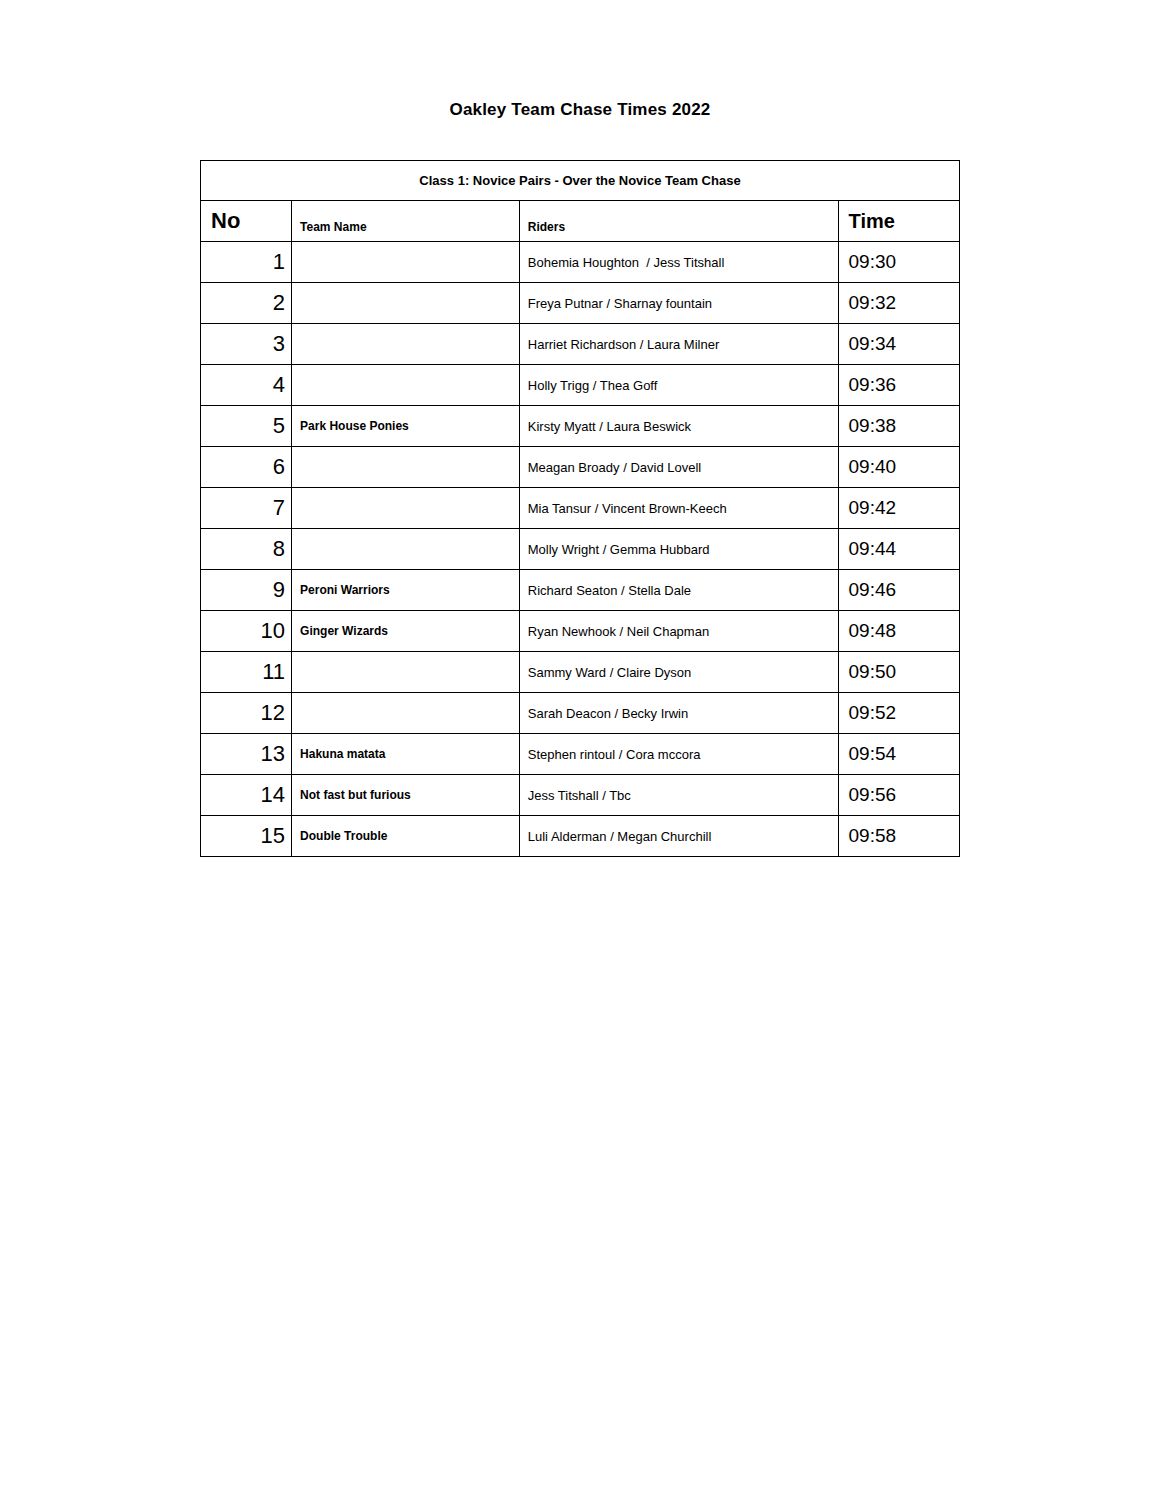Oakley Team Chase Times 2022
Class 1: Novice Pairs - Over the Novice Team Chase
| No | Team Name | Riders | Time |
| --- | --- | --- | --- |
| 1 | | Bohemia Houghton / Jess Titshall | 09:30 |
| 2 | | Freya Putnar / Sharnay fountain | 09:32 |
| 3 | | Harriet Richardson / Laura Milner | 09:34 |
| 4 | | Holly Trigg / Thea Goff | 09:36 |
| 5 | Park House Ponies | Kirsty Myatt / Laura Beswick | 09:38 |
| 6 | | Meagan Broady / David Lovell | 09:40 |
| 7 | | Mia Tansur / Vincent Brown-Keech | 09:42 |
| 8 | | Molly Wright / Gemma Hubbard | 09:44 |
| 9 | Peroni Warriors | Richard Seaton / Stella Dale | 09:46 |
| 10 | Ginger Wizards | Ryan Newhook / Neil Chapman | 09:48 |
| 11 | | Sammy Ward / Claire Dyson | 09:50 |
| 12 | | Sarah Deacon / Becky Irwin | 09:52 |
| 13 | Hakuna matata | Stephen rintoul / Cora mccora | 09:54 |
| 14 | Not fast but furious | Jess Titshall / Tbc | 09:56 |
| 15 | Double Trouble | Luli Alderman / Megan Churchill | 09:58 |